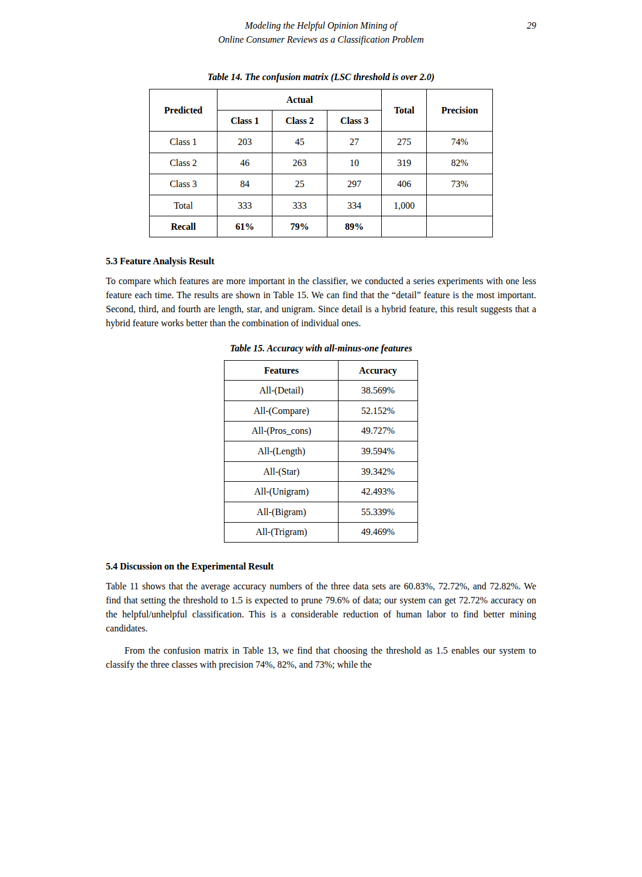29 Modeling the Helpful Opinion Mining of Online Consumer Reviews as a Classification Problem
Table 14. The confusion matrix (LSC threshold is over 2.0)
| Predicted | Actual | Total | Precision |
| --- | --- | --- | --- |
| Class 1 | Class 2 | Class 3 |
| Class 1 | 203 | 45 | 27 | 275 | 74% |
| Class 2 | 46 | 263 | 10 | 319 | 82% |
| Class 3 | 84 | 25 | 297 | 406 | 73% |
| Total | 333 | 333 | 334 | 1,000 | |
| Recall | 61% | 79% | 89% | | |
5.3 Feature Analysis Result
To compare which features are more important in the classifier, we conducted a series experiments with one less feature each time. The results are shown in Table 15. We can find that the “detail” feature is the most important. Second, third, and fourth are length, star, and unigram. Since detail is a hybrid feature, this result suggests that a hybrid feature works better than the combination of individual ones.
Table 15. Accuracy with all-minus-one features
| Features | Accuracy |
| --- | --- |
| All-(Detail) | 38.569% |
| All-(Compare) | 52.152% |
| All-(Pros_cons) | 49.727% |
| All-(Length) | 39.594% |
| All-(Star) | 39.342% |
| All-(Unigram) | 42.493% |
| All-(Bigram) | 55.339% |
| All-(Trigram) | 49.469% |
5.4 Discussion on the Experimental Result
Table 11 shows that the average accuracy numbers of the three data sets are 60.83%, 72.72%, and 72.82%. We find that setting the threshold to 1.5 is expected to prune 79.6% of data; our system can get 72.72% accuracy on the helpful/unhelpful classification. This is a considerable reduction of human labor to find better mining candidates.
From the confusion matrix in Table 13, we find that choosing the threshold as 1.5 enables our system to classify the three classes with precision 74%, 82%, and 73%; while the